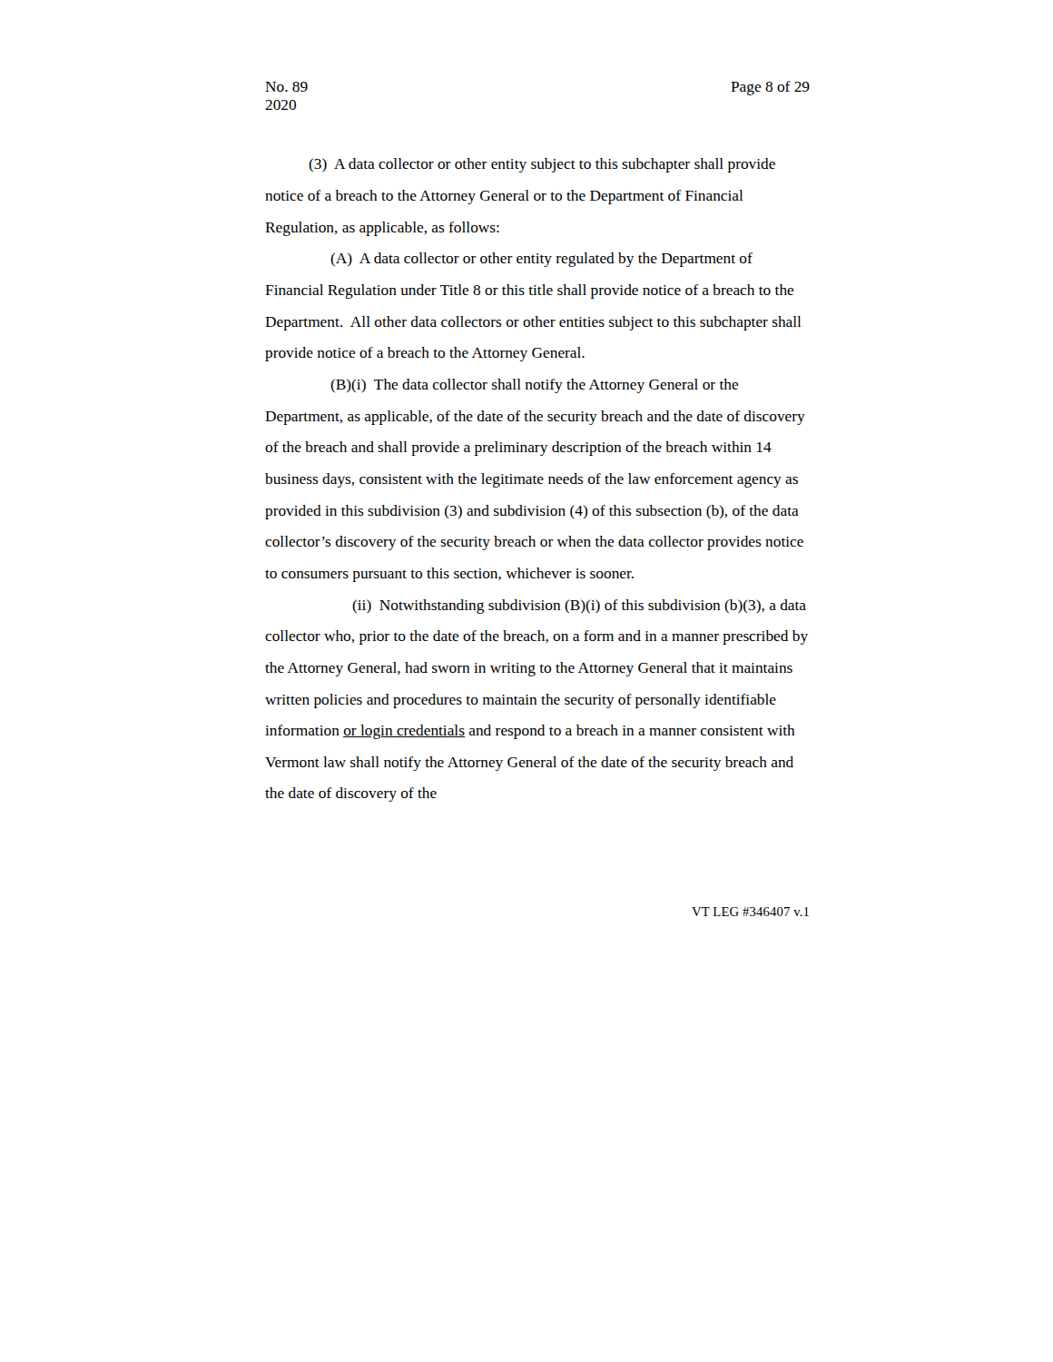No. 89
2020
Page 8 of 29
(3) A data collector or other entity subject to this subchapter shall provide notice of a breach to the Attorney General or to the Department of Financial Regulation, as applicable, as follows:
(A) A data collector or other entity regulated by the Department of Financial Regulation under Title 8 or this title shall provide notice of a breach to the Department. All other data collectors or other entities subject to this subchapter shall provide notice of a breach to the Attorney General.
(B)(i) The data collector shall notify the Attorney General or the Department, as applicable, of the date of the security breach and the date of discovery of the breach and shall provide a preliminary description of the breach within 14 business days, consistent with the legitimate needs of the law enforcement agency as provided in this subdivision (3) and subdivision (4) of this subsection (b), of the data collector’s discovery of the security breach or when the data collector provides notice to consumers pursuant to this section, whichever is sooner.
(ii) Notwithstanding subdivision (B)(i) of this subdivision (b)(3), a data collector who, prior to the date of the breach, on a form and in a manner prescribed by the Attorney General, had sworn in writing to the Attorney General that it maintains written policies and procedures to maintain the security of personally identifiable information or login credentials and respond to a breach in a manner consistent with Vermont law shall notify the Attorney General of the date of the security breach and the date of discovery of the
VT LEG #346407 v.1